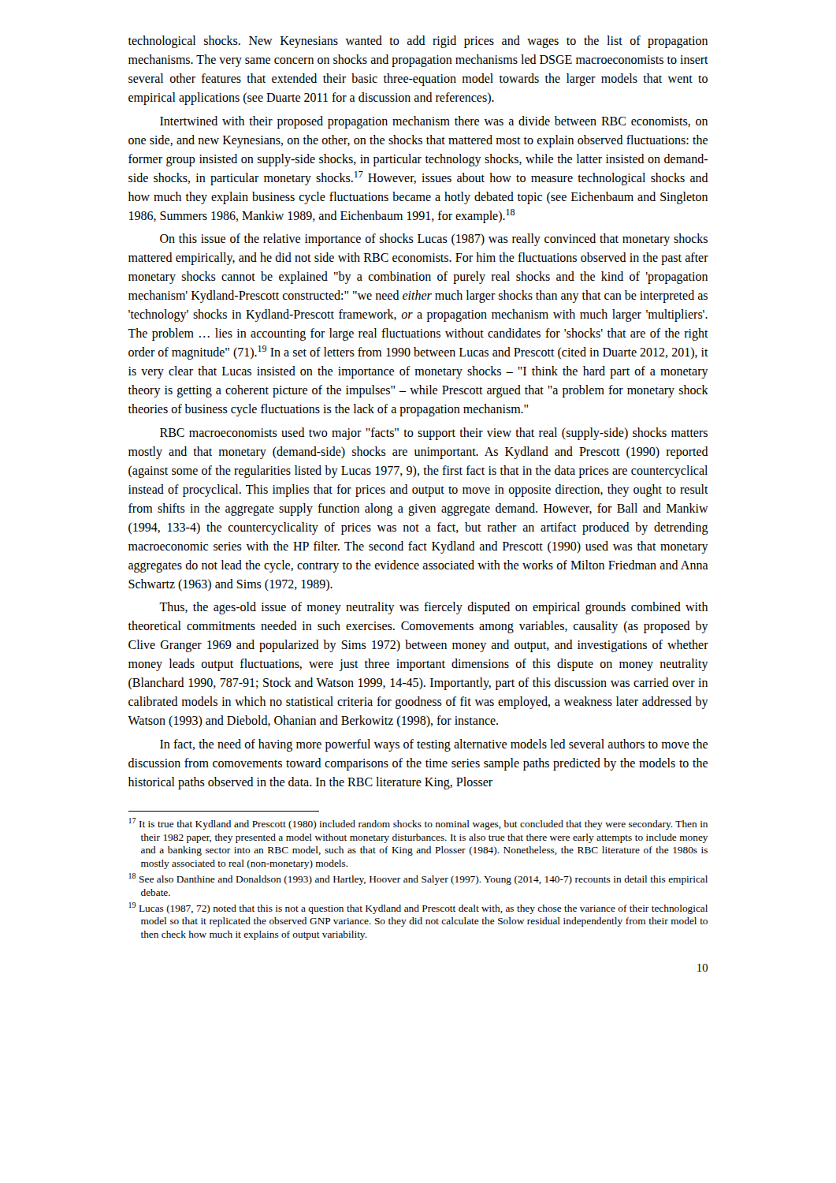technological shocks. New Keynesians wanted to add rigid prices and wages to the list of propagation mechanisms. The very same concern on shocks and propagation mechanisms led DSGE macroeconomists to insert several other features that extended their basic three-equation model towards the larger models that went to empirical applications (see Duarte 2011 for a discussion and references).
Intertwined with their proposed propagation mechanism there was a divide between RBC economists, on one side, and new Keynesians, on the other, on the shocks that mattered most to explain observed fluctuations: the former group insisted on supply-side shocks, in particular technology shocks, while the latter insisted on demand-side shocks, in particular monetary shocks.17 However, issues about how to measure technological shocks and how much they explain business cycle fluctuations became a hotly debated topic (see Eichenbaum and Singleton 1986, Summers 1986, Mankiw 1989, and Eichenbaum 1991, for example).18
On this issue of the relative importance of shocks Lucas (1987) was really convinced that monetary shocks mattered empirically, and he did not side with RBC economists. For him the fluctuations observed in the past after monetary shocks cannot be explained "by a combination of purely real shocks and the kind of 'propagation mechanism' Kydland-Prescott constructed:" "we need either much larger shocks than any that can be interpreted as 'technology' shocks in Kydland-Prescott framework, or a propagation mechanism with much larger 'multipliers'. The problem … lies in accounting for large real fluctuations without candidates for 'shocks' that are of the right order of magnitude" (71).19 In a set of letters from 1990 between Lucas and Prescott (cited in Duarte 2012, 201), it is very clear that Lucas insisted on the importance of monetary shocks – "I think the hard part of a monetary theory is getting a coherent picture of the impulses" – while Prescott argued that "a problem for monetary shock theories of business cycle fluctuations is the lack of a propagation mechanism."
RBC macroeconomists used two major "facts" to support their view that real (supply-side) shocks matters mostly and that monetary (demand-side) shocks are unimportant. As Kydland and Prescott (1990) reported (against some of the regularities listed by Lucas 1977, 9), the first fact is that in the data prices are countercyclical instead of procyclical. This implies that for prices and output to move in opposite direction, they ought to result from shifts in the aggregate supply function along a given aggregate demand. However, for Ball and Mankiw (1994, 133-4) the countercyclicality of prices was not a fact, but rather an artifact produced by detrending macroeconomic series with the HP filter. The second fact Kydland and Prescott (1990) used was that monetary aggregates do not lead the cycle, contrary to the evidence associated with the works of Milton Friedman and Anna Schwartz (1963) and Sims (1972, 1989).
Thus, the ages-old issue of money neutrality was fiercely disputed on empirical grounds combined with theoretical commitments needed in such exercises. Comovements among variables, causality (as proposed by Clive Granger 1969 and popularized by Sims 1972) between money and output, and investigations of whether money leads output fluctuations, were just three important dimensions of this dispute on money neutrality (Blanchard 1990, 787-91; Stock and Watson 1999, 14-45). Importantly, part of this discussion was carried over in calibrated models in which no statistical criteria for goodness of fit was employed, a weakness later addressed by Watson (1993) and Diebold, Ohanian and Berkowitz (1998), for instance.
In fact, the need of having more powerful ways of testing alternative models led several authors to move the discussion from comovements toward comparisons of the time series sample paths predicted by the models to the historical paths observed in the data. In the RBC literature King, Plosser
17 It is true that Kydland and Prescott (1980) included random shocks to nominal wages, but concluded that they were secondary. Then in their 1982 paper, they presented a model without monetary disturbances. It is also true that there were early attempts to include money and a banking sector into an RBC model, such as that of King and Plosser (1984). Nonetheless, the RBC literature of the 1980s is mostly associated to real (non-monetary) models.
18 See also Danthine and Donaldson (1993) and Hartley, Hoover and Salyer (1997). Young (2014, 140-7) recounts in detail this empirical debate.
19 Lucas (1987, 72) noted that this is not a question that Kydland and Prescott dealt with, as they chose the variance of their technological model so that it replicated the observed GNP variance. So they did not calculate the Solow residual independently from their model to then check how much it explains of output variability.
10